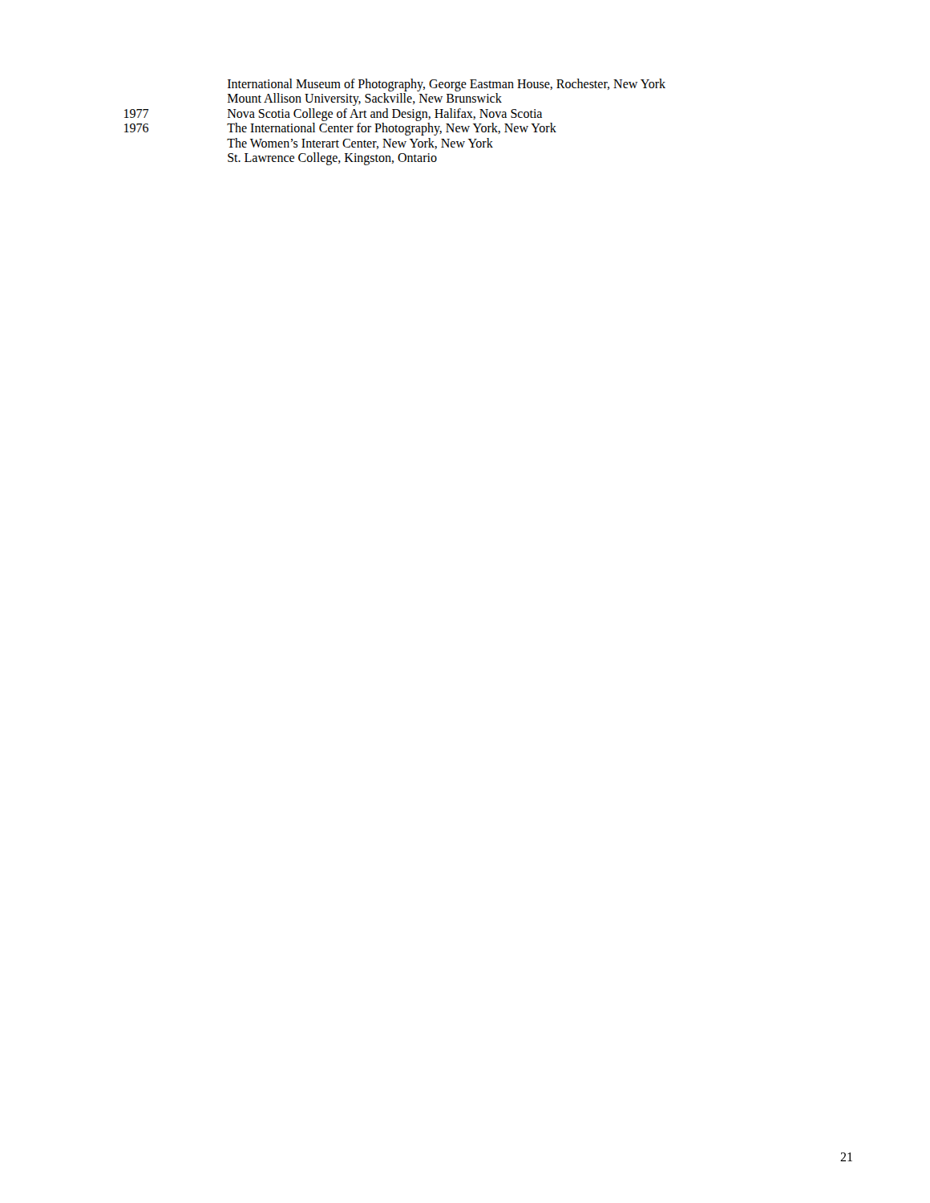| | International Museum of Photography, George Eastman House, Rochester, New York |
| | Mount Allison University, Sackville, New Brunswick |
| 1977 | Nova Scotia College of Art and Design, Halifax, Nova Scotia |
| 1976 | The International Center for Photography, New York, New York |
| | The Women’s Interart Center, New York, New York |
| | St. Lawrence College, Kingston, Ontario |
21